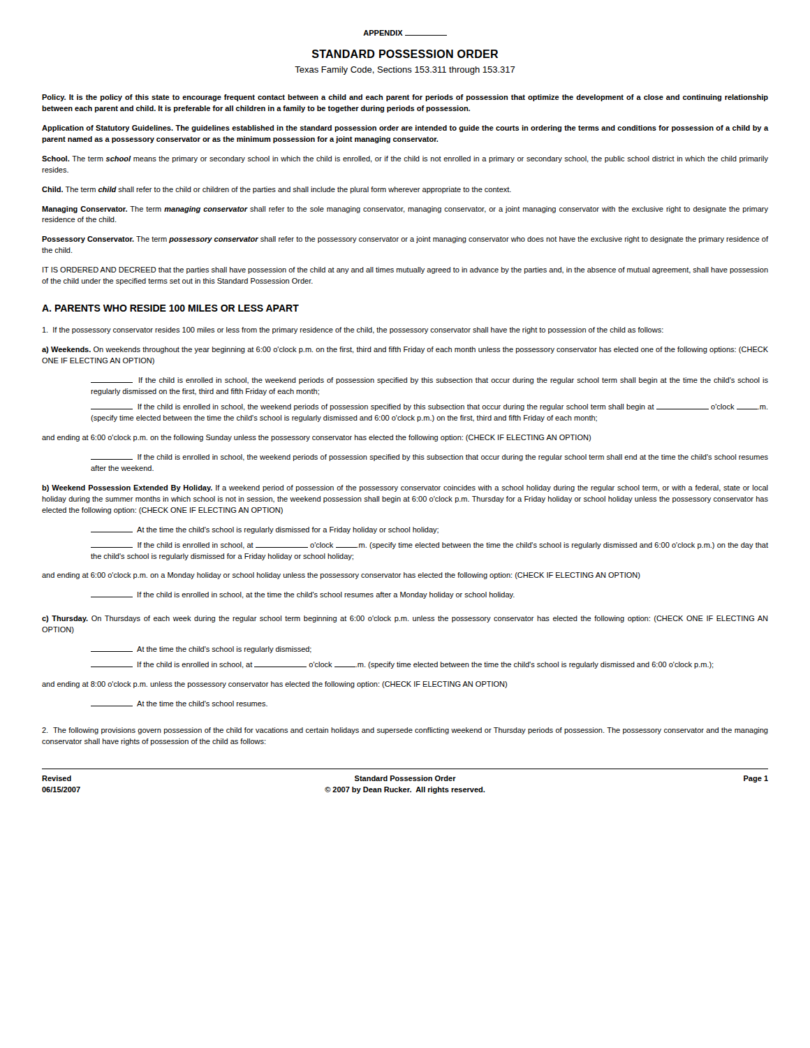APPENDIX
STANDARD POSSESSION ORDER
Texas Family Code, Sections 153.311 through 153.317
Policy. It is the policy of this state to encourage frequent contact between a child and each parent for periods of possession that optimize the development of a close and continuing relationship between each parent and child. It is preferable for all children in a family to be together during periods of possession.
Application of Statutory Guidelines. The guidelines established in the standard possession order are intended to guide the courts in ordering the terms and conditions for possession of a child by a parent named as a possessory conservator or as the minimum possession for a joint managing conservator.
School. The term school means the primary or secondary school in which the child is enrolled, or if the child is not enrolled in a primary or secondary school, the public school district in which the child primarily resides.
Child. The term child shall refer to the child or children of the parties and shall include the plural form wherever appropriate to the context.
Managing Conservator. The term managing conservator shall refer to the sole managing conservator, managing conservator, or a joint managing conservator with the exclusive right to designate the primary residence of the child.
Possessory Conservator. The term possessory conservator shall refer to the possessory conservator or a joint managing conservator who does not have the exclusive right to designate the primary residence of the child.
IT IS ORDERED AND DECREED that the parties shall have possession of the child at any and all times mutually agreed to in advance by the parties and, in the absence of mutual agreement, shall have possession of the child under the specified terms set out in this Standard Possession Order.
A. PARENTS WHO RESIDE 100 MILES OR LESS APART
1. If the possessory conservator resides 100 miles or less from the primary residence of the child, the possessory conservator shall have the right to possession of the child as follows:
a) Weekends. On weekends throughout the year beginning at 6:00 o'clock p.m. on the first, third and fifth Friday of each month unless the possessory conservator has elected one of the following options: (CHECK ONE IF ELECTING AN OPTION)
If the child is enrolled in school, the weekend periods of possession specified by this subsection that occur during the regular school term shall begin at the time the child's school is regularly dismissed on the first, third and fifth Friday of each month;
If the child is enrolled in school, the weekend periods of possession specified by this subsection that occur during the regular school term shall begin at o'clock .m. (specify time elected between the time the child's school is regularly dismissed and 6:00 o'clock p.m.) on the first, third and fifth Friday of each month;
and ending at 6:00 o'clock p.m. on the following Sunday unless the possessory conservator has elected the following option: (CHECK IF ELECTING AN OPTION)
If the child is enrolled in school, the weekend periods of possession specified by this subsection that occur during the regular school term shall end at the time the child's school resumes after the weekend.
b) Weekend Possession Extended By Holiday. If a weekend period of possession of the possessory conservator coincides with a school holiday during the regular school term, or with a federal, state or local holiday during the summer months in which school is not in session, the weekend possession shall begin at 6:00 o'clock p.m. Thursday for a Friday holiday or school holiday unless the possessory conservator has elected the following option: (CHECK ONE IF ELECTING AN OPTION)
At the time the child's school is regularly dismissed for a Friday holiday or school holiday;
If the child is enrolled in school, at o'clock .m. (specify time elected between the time the child's school is regularly dismissed and 6:00 o'clock p.m.) on the day that the child's school is regularly dismissed for a Friday holiday or school holiday;
and ending at 6:00 o'clock p.m. on a Monday holiday or school holiday unless the possessory conservator has elected the following option: (CHECK IF ELECTING AN OPTION)
If the child is enrolled in school, at the time the child's school resumes after a Monday holiday or school holiday.
c) Thursday. On Thursdays of each week during the regular school term beginning at 6:00 o'clock p.m. unless the possessory conservator has elected the following option: (CHECK ONE IF ELECTING AN OPTION)
At the time the child's school is regularly dismissed;
If the child is enrolled in school, at o'clock .m. (specify time elected between the time the child's school is regularly dismissed and 6:00 o'clock p.m.);
and ending at 8:00 o'clock p.m. unless the possessory conservator has elected the following option: (CHECK IF ELECTING AN OPTION)
At the time the child's school resumes.
2. The following provisions govern possession of the child for vacations and certain holidays and supersede conflicting weekend or Thursday periods of possession. The possessory conservator and the managing conservator shall have rights of possession of the child as follows:
Revised
06/15/2007
Standard Possession Order
© 2007 by Dean Rucker. All rights reserved.
Page 1